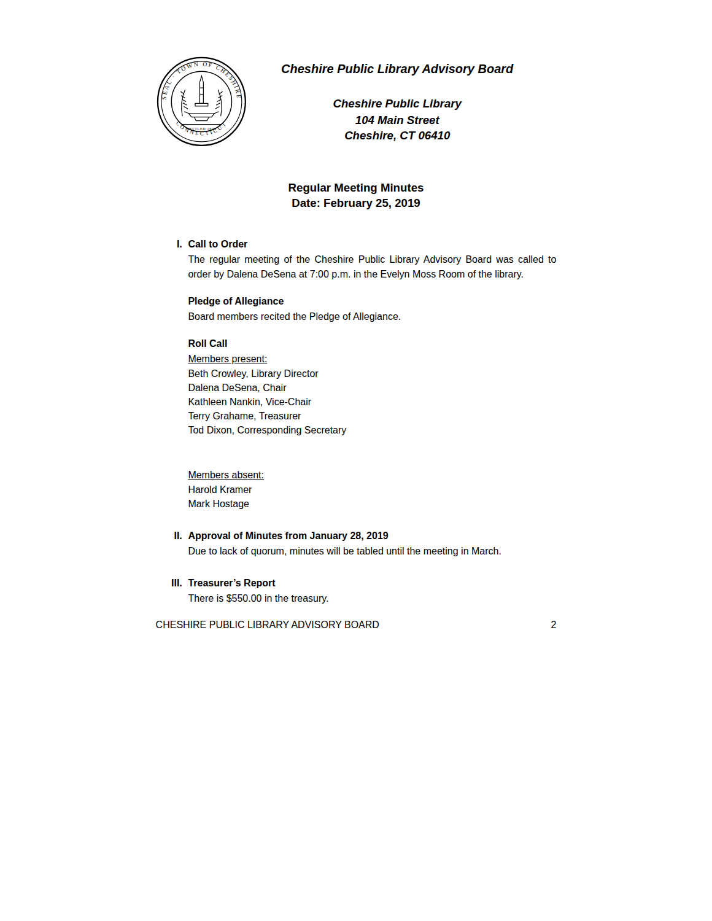SEAL · TOWN OF CHESHIRE CONNECTICUT SETTLED 1694
Cheshire Public Library Advisory Board
Cheshire Public Library
104 Main Street
Cheshire, CT 06410
Regular Meeting Minutes Date: February 25, 2019
I.
Call to Order
The regular meeting of the Cheshire Public Library Advisory Board was called to order by Dalena DeSena at 7:00 p.m. in the Evelyn Moss Room of the library.
Pledge of Allegiance
Board members recited the Pledge of Allegiance.
Roll Call
Members present:
Beth Crowley, Library Director
Dalena DeSena, Chair
Kathleen Nankin, Vice-Chair
Terry Grahame, Treasurer
Tod Dixon, Corresponding Secretary
Members absent:
Harold Kramer
Mark Hostage
II.
Approval of Minutes from January 28, 2019
Due to lack of quorum, minutes will be tabled until the meeting in March.
III.
Treasurer’s Report
There is $550.00 in the treasury.
CHESHIRE PUBLIC LIBRARY ADVISORY BOARD 2